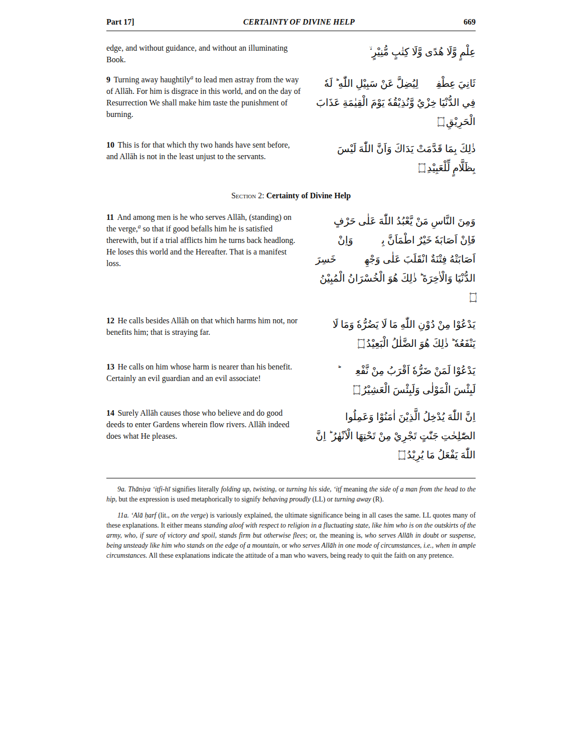Part 17] CERTAINTY OF DIVINE HELP 669
edge, and without guidance, and without an illuminating Book.
عِلْمٍ وَّلَا هُدًى وَّلَا كِتٰبٍ مُّنِيْرٍ ۙ
9 Turning away haughtilya to lead men astray from the way of Allāh. For him is disgrace in this world, and on the day of Resurrection We shall make him taste the punishment of burning.
ثَانِيَ عِطْفِهٖ لِيُضِلَّ عَنْ سَبِيْلِ اللّٰهِ ؕ لَهٗ فِي الدُّنْيَا خِزْيٌ وَّنُذِيْقُهٗ يَوْمَ الْقِيٰمَةِ عَذَابَ الْحَرِيْقِ ۝
10 This is for that which thy two hands have sent before, and Allāh is not in the least unjust to the servants.
ذٰلِكَ بِمَا قَدَّمَتْ يَدَاكَ وَاَنَّ اللّٰهَ لَيْسَ بِظَلَّامٍ لِّلْعَبِيْدِ ۝
Section 2: Certainty of Divine Help
11 And among men is he who serves Allāh, (standing) on the verge,a so that if good befalls him he is satisfied therewith, but if a trial afflicts him he turns back headlong. He loses this world and the Hereafter. That is a manifest loss.
وَمِنَ النَّاسِ مَنْ يَّعْبُدُ اللّٰهَ عَلٰى حَرْفٍ ۚ فَاِنْ اَصَابَهٗ خَيْرٌ اطْمَاَنَّ بِهٖ ۚ وَاِنْ اَصَابَتْهُ فِتْنَةٌ انْقَلَبَ عَلٰى وَجْهِهٖ ۚ خَسِرَ الدُّنْيَا وَالْاٰخِرَةَ ؕ ذٰلِكَ هُوَ الْخُسْرَانُ الْمُبِيْنُ ۝
12 He calls besides Allāh on that which harms him not, nor benefits him; that is straying far.
يَدْعُوْا مِنْ دُوْنِ اللّٰهِ مَا لَا يَضُرُّهٗ وَمَا لَا يَنْفَعُهٗ ؕ ذٰلِكَ هُوَ الضَّلٰلُ الْبَعِيْدُ ۝
13 He calls on him whose harm is nearer than his benefit. Certainly an evil guardian and an evil associate!
يَدْعُوْا لَمَنْ ضَرُّهٗ اَقْرَبُ مِنْ نَّفْعِهٖ ؕ لَبِئْسَ الْمَوْلٰى وَلَبِئْسَ الْعَشِيْرُ ۝
14 Surely Allāh causes those who believe and do good deeds to enter Gardens wherein flow rivers. Allāh indeed does what He pleases.
اِنَّ اللّٰهَ يُدْخِلُ الَّذِيْنَ اٰمَنُوْا وَعَمِلُوا الصّٰلِحٰتِ جَنّٰتٍ تَجْرِيْ مِنْ تَحْتِهَا الْاَنْهٰرُ ؕ اِنَّ اللّٰهَ يَفْعَلُ مَا يُرِيْدُ ۝
9a. Thāniya ‘iṭfi-hī signifies literally folding up, twisting, or turning his side, ‘iṭf meaning the side of a man from the head to the hip, but the expression is used metaphorically to signify behaving proudly (LL) or turning away (R).
11a. ‘Alā ḥarf (lit., on the verge) is variously explained, the ultimate significance being in all cases the same. LL quotes many of these explanations. It either means standing aloof with respect to religion in a fluctuating state, like him who is on the outskirts of the army, who, if sure of victory and spoil, stands firm but otherwise flees; or, the meaning is, who serves Allāh in doubt or suspense, being unsteady like him who stands on the edge of a mountain, or who serves Allāh in one mode of circumstances, i.e., when in ample circumstances. All these explanations indicate the attitude of a man who wavers, being ready to quit the faith on any pretence.